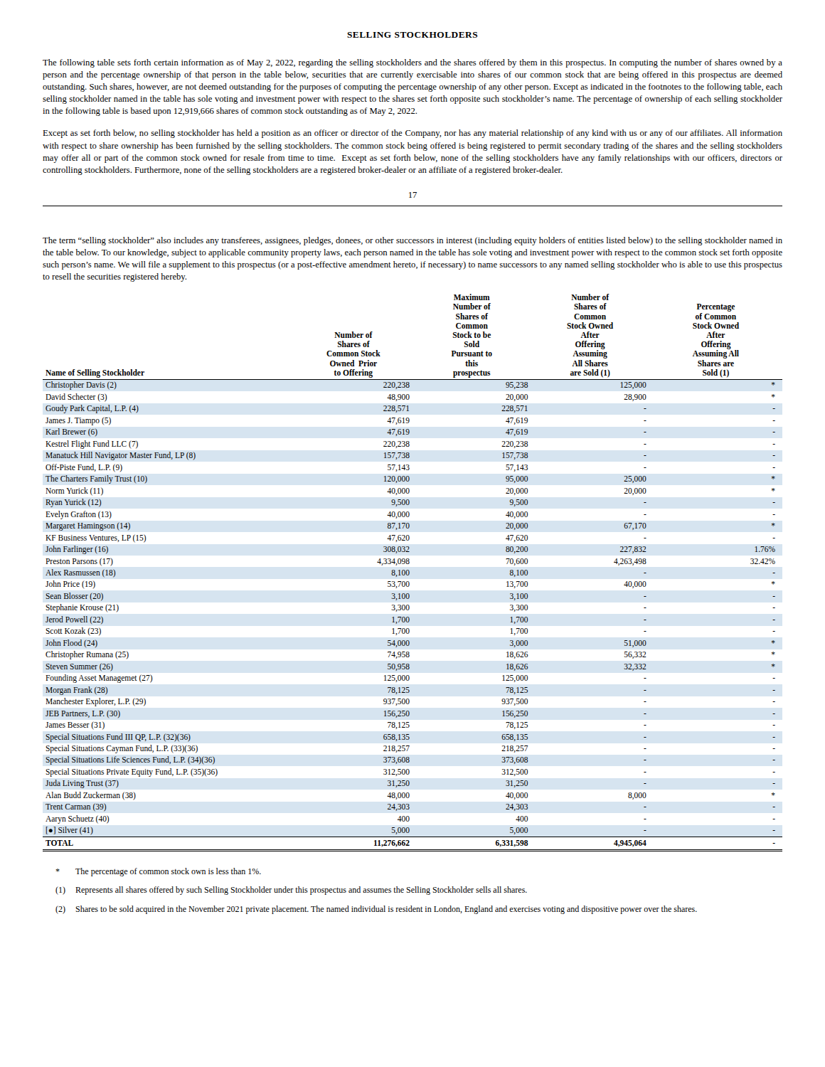SELLING STOCKHOLDERS
The following table sets forth certain information as of May 2, 2022, regarding the selling stockholders and the shares offered by them in this prospectus. In computing the number of shares owned by a person and the percentage ownership of that person in the table below, securities that are currently exercisable into shares of our common stock that are being offered in this prospectus are deemed outstanding. Such shares, however, are not deemed outstanding for the purposes of computing the percentage ownership of any other person. Except as indicated in the footnotes to the following table, each selling stockholder named in the table has sole voting and investment power with respect to the shares set forth opposite such stockholder’s name. The percentage of ownership of each selling stockholder in the following table is based upon 12,919,666 shares of common stock outstanding as of May 2, 2022.
Except as set forth below, no selling stockholder has held a position as an officer or director of the Company, nor has any material relationship of any kind with us or any of our affiliates. All information with respect to share ownership has been furnished by the selling stockholders. The common stock being offered is being registered to permit secondary trading of the shares and the selling stockholders may offer all or part of the common stock owned for resale from time to time. Except as set forth below, none of the selling stockholders have any family relationships with our officers, directors or controlling stockholders. Furthermore, none of the selling stockholders are a registered broker-dealer or an affiliate of a registered broker-dealer.
17
The term “selling stockholder” also includes any transferees, assignees, pledges, donees, or other successors in interest (including equity holders of entities listed below) to the selling stockholder named in the table below. To our knowledge, subject to applicable community property laws, each person named in the table has sole voting and investment power with respect to the common stock set forth opposite such person’s name. We will file a supplement to this prospectus (or a post-effective amendment hereto, if necessary) to name successors to any named selling stockholder who is able to use this prospectus to resell the securities registered hereby.
| Name of Selling Stockholder | Number of Shares of Common Stock Owned Prior to Offering | Maximum Number of Shares of Common Stock to be Sold Pursuant to this prospectus | Number of Shares of Common Stock Owned After Offering Assuming All Shares are Sold (1) | Percentage of Common Stock Owned After Offering Assuming All Shares are Sold (1) |
| --- | --- | --- | --- | --- |
| Christopher Davis (2) | 220,238 | 95,238 | 125,000 | * |
| David Schecter (3) | 48,900 | 20,000 | 28,900 | * |
| Goudy Park Capital, L.P. (4) | 228,571 | 228,571 | - | - |
| James J. Tiampo (5) | 47,619 | 47,619 | - | - |
| Karl Brewer (6) | 47,619 | 47,619 | - | - |
| Kestrel Flight Fund LLC (7) | 220,238 | 220,238 | - | - |
| Manatuck Hill Navigator Master Fund, LP (8) | 157,738 | 157,738 | - | - |
| Off-Piste Fund, L.P. (9) | 57,143 | 57,143 | - | - |
| The Charters Family Trust (10) | 120,000 | 95,000 | 25,000 | * |
| Norm Yurick (11) | 40,000 | 20,000 | 20,000 | * |
| Ryan Yurick (12) | 9,500 | 9,500 | - | - |
| Evelyn Grafton (13) | 40,000 | 40,000 | - | - |
| Margaret Hamingson (14) | 87,170 | 20,000 | 67,170 | * |
| KF Business Ventures, LP (15) | 47,620 | 47,620 | - | - |
| John Farlinger (16) | 308,032 | 80,200 | 227,832 | 1.76% |
| Preston Parsons (17) | 4,334,098 | 70,600 | 4,263,498 | 32.42% |
| Alex Rasmussen (18) | 8,100 | 8,100 | - | - |
| John Price (19) | 53,700 | 13,700 | 40,000 | * |
| Sean Blosser (20) | 3,100 | 3,100 | - | - |
| Stephanie Krouse (21) | 3,300 | 3,300 | - | - |
| Jerod Powell (22) | 1,700 | 1,700 | - | - |
| Scott Kozak (23) | 1,700 | 1,700 | - | - |
| John Flood (24) | 54,000 | 3,000 | 51,000 | * |
| Christopher Rumana (25) | 74,958 | 18,626 | 56,332 | * |
| Steven Summer (26) | 50,958 | 18,626 | 32,332 | * |
| Founding Asset Managemet (27) | 125,000 | 125,000 | - | - |
| Morgan Frank (28) | 78,125 | 78,125 | - | - |
| Manchester Explorer, L.P. (29) | 937,500 | 937,500 | - | - |
| JEB Partners, L.P. (30) | 156,250 | 156,250 | - | - |
| James Besser (31) | 78,125 | 78,125 | - | - |
| Special Situations Fund III QP, L.P. (32)(36) | 658,135 | 658,135 | - | - |
| Special Situations Cayman Fund, L.P. (33)(36) | 218,257 | 218,257 | - | - |
| Special Situations Life Sciences Fund, L.P. (34)(36) | 373,608 | 373,608 | - | - |
| Special Situations Private Equity Fund, L.P. (35)(36) | 312,500 | 312,500 | - | - |
| Juda Living Trust (37) | 31,250 | 31,250 | - | - |
| Alan Budd Zuckerman (38) | 48,000 | 40,000 | 8,000 | * |
| Trent Carman (39) | 24,303 | 24,303 | - | - |
| Aaryn Schuetz (40) | 400 | 400 | - | - |
| [●] Silver (41) | 5,000 | 5,000 | - | - |
| TOTAL | 11,276,662 | 6,331,598 | 4,945,064 | - |
*
The percentage of common stock own is less than 1%.
(1)
Represents all shares offered by such Selling Stockholder under this prospectus and assumes the Selling Stockholder sells all shares.
(2)
Shares to be sold acquired in the November 2021 private placement. The named individual is resident in London, England and exercises voting and dispositive power over the shares.